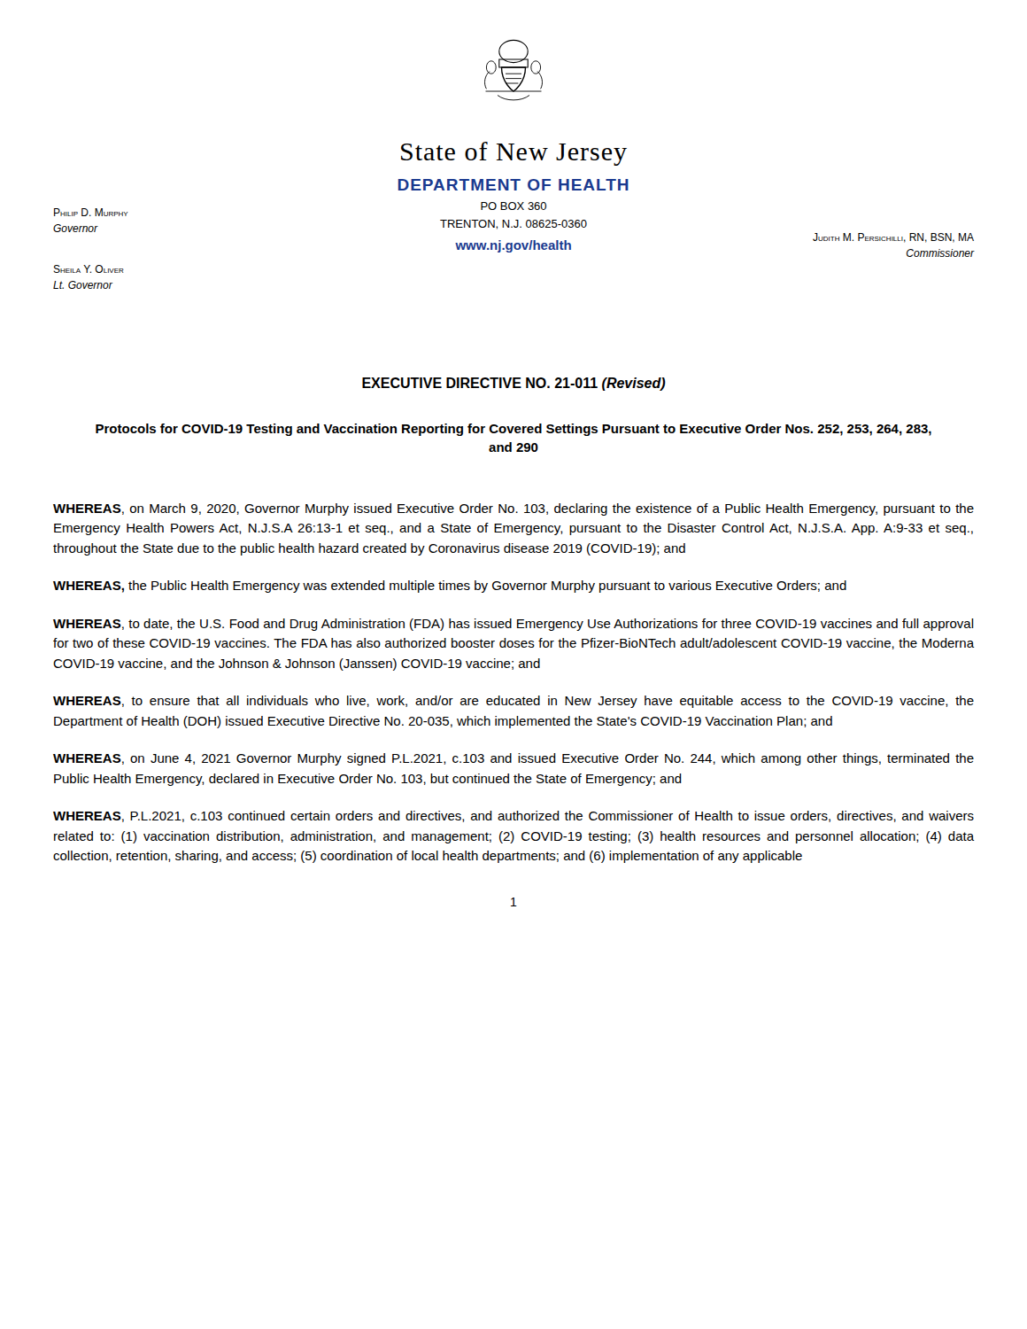State of New Jersey
DEPARTMENT OF HEALTH
PO BOX 360
TRENTON, N.J. 08625-0360
www.nj.gov/health
| Philip D. Murphy Governor Sheila Y. Oliver Lt. Governor | | Judith M. Persichilli , RN, BSN, MA Commissioner |
EXECUTIVE DIRECTIVE NO. 21-011 (Revised)
Protocols for COVID-19 Testing and Vaccination Reporting for Covered Settings Pursuant to Executive Order Nos. 252, 253, 264, 283, and 290
WHEREAS, on March 9, 2020, Governor Murphy issued Executive Order No. 103, declaring the existence of a Public Health Emergency, pursuant to the Emergency Health Powers Act, N.J.S.A 26:13-1 et seq., and a State of Emergency, pursuant to the Disaster Control Act, N.J.S.A. App. A:9-33 et seq., throughout the State due to the public health hazard created by Coronavirus disease 2019 (COVID-19); and
WHEREAS, the Public Health Emergency was extended multiple times by Governor Murphy pursuant to various Executive Orders; and
WHEREAS, to date, the U.S. Food and Drug Administration (FDA) has issued Emergency Use Authorizations for three COVID-19 vaccines and full approval for two of these COVID-19 vaccines. The FDA has also authorized booster doses for the Pfizer-BioNTech adult/adolescent COVID-19 vaccine, the Moderna COVID-19 vaccine, and the Johnson & Johnson (Janssen) COVID-19 vaccine; and
WHEREAS, to ensure that all individuals who live, work, and/or are educated in New Jersey have equitable access to the COVID-19 vaccine, the Department of Health (DOH) issued Executive Directive No. 20-035, which implemented the State's COVID-19 Vaccination Plan; and
WHEREAS, on June 4, 2021 Governor Murphy signed P.L.2021, c.103 and issued Executive Order No. 244, which among other things, terminated the Public Health Emergency, declared in Executive Order No. 103, but continued the State of Emergency; and
WHEREAS, P.L.2021, c.103 continued certain orders and directives, and authorized the Commissioner of Health to issue orders, directives, and waivers related to: (1) vaccination distribution, administration, and management; (2) COVID-19 testing; (3) health resources and personnel allocation; (4) data collection, retention, sharing, and access; (5) coordination of local health departments; and (6) implementation of any applicable
1